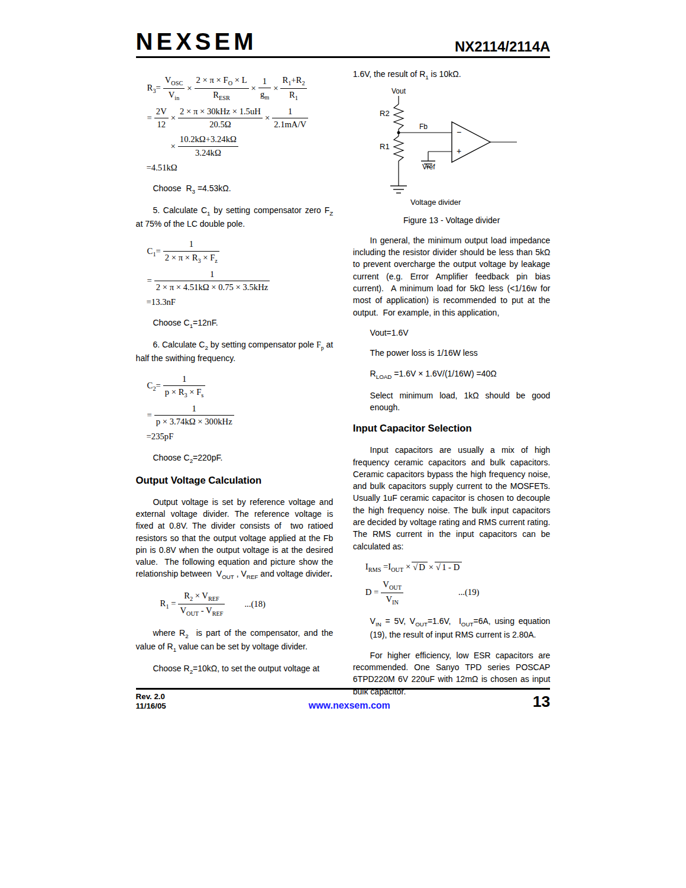NEXSEM
NX2114/2114A
| R 3 = | V OSC V in | × | 2 × π × F O × L R ESR | × | 1 g m | × | R 1 +R 2 R 1 |
| = | 2V 12 | × | 2 × π × 30kHz × 1.5uH 20.5Ω | × | 1 2.1mA/V |
| × | 10.2kΩ+3.24kΩ 3.24kΩ |
=4.51kΩ
Choose R3 =4.53kΩ.
5. Calculate C1 by setting compensator zero FZ at 75% of the LC double pole.
| C 1 = | 1 2 × π × R 3 × F z |
| = | 1 2 × π × 4.51kΩ × 0.75 × 3.5kHz |
=13.3nF
Choose C1=12nF.
6. Calculate C2 by setting compensator pole Fp at half the swithing frequency.
| C 2 = | 1 p × R 3 × F s |
| = | 1 p × 3.74kΩ × 300kHz |
=235pF
Choose C2=220pF.
Output Voltage Calculation
Output voltage is set by reference voltage and external voltage divider. The reference voltage is fixed at 0.8V. The divider consists of two ratioed resistors so that the output voltage applied at the Fb pin is 0.8V when the output voltage is at the desired value. The following equation and picture show the relationship between VOUT , VREF and voltage divider.
| R 1 = | R 2 × V REF V OUT - V REF | ...(18) |
where R2 is part of the compensator, and the value of R1 value can be set by voltage divider.
Choose R2=10kΩ, to set the output voltage at
1.6V, the result of R1 is 10kΩ.
Vout R2 Fb R1 Vref − + Voltage divider
Figure 13 - Voltage divider
In general, the minimum output load impedance including the resistor divider should be less than 5kΩ to prevent overcharge the output voltage by leakage current (e.g. Error Amplifier feedback pin bias current). A minimum load for 5kΩ less (<1/16w for most of application) is recommended to put at the output. For example, in this application,
Vout=1.6V
The power loss is 1/16W less
RLOAD =1.6V × 1.6V/(1/16W) =40Ω
Select minimum load, 1kΩ should be good enough.
Input Capacitor Selection
Input capacitors are usually a mix of high frequency ceramic capacitors and bulk capacitors. Ceramic capacitors bypass the high frequency noise, and bulk capacitors supply current to the MOSFETs. Usually 1uF ceramic capacitor is chosen to decouple the high frequency noise. The bulk input capacitors are decided by voltage rating and RMS current rating. The RMS current in the input capacitors can be calculated as:
| I RMS =I OUT × | √ D | × | √ 1 - D |
| D = | V OUT V IN | ...(19) |
VIN = 5V, VOUT=1.6V, IOUT=6A, using equation (19), the result of input RMS current is 2.80A.
For higher efficiency, low ESR capacitors are recommended. One Sanyo TPD series POSCAP 6TPD220M 6V 220uF with 12mΩ is chosen as input bulk capacitor.
Rev. 2.0
11/16/05
www.nexsem.com
13